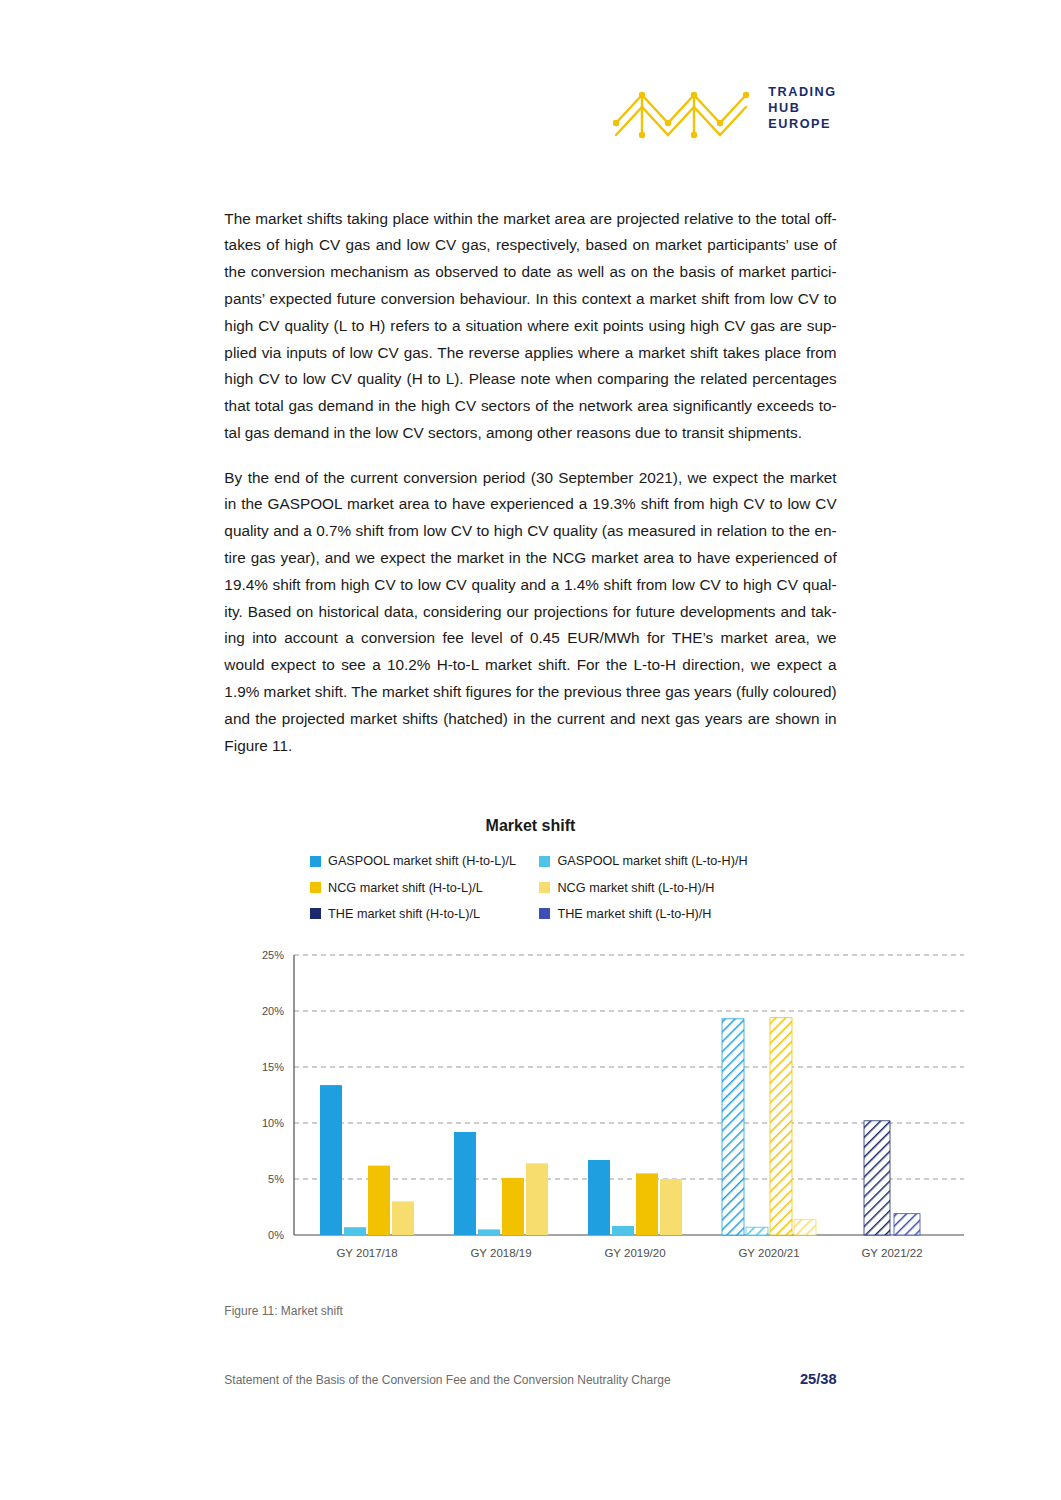TRADING
HUB
EUROPE
The market shifts taking place within the market area are projected relative to the total offtakes of high CV gas and low CV gas, respectively, based on market participants’ use of the conversion mechanism as observed to date as well as on the basis of market participants’ expected future conversion behaviour. In this context a market shift from low CV to high CV quality (L to H) refers to a situation where exit points using high CV gas are supplied via inputs of low CV gas. The reverse applies where a market shift takes place from high CV to low CV quality (H to L). Please note when comparing the related percentages that total gas demand in the high CV sectors of the network area significantly exceeds total gas demand in the low CV sectors, among other reasons due to transit shipments.
By the end of the current conversion period (30 September 2021), we expect the market in the GASPOOL market area to have experienced a 19.3% shift from high CV to low CV quality and a 0.7% shift from low CV to high CV quality (as measured in relation to the entire gas year), and we expect the market in the NCG market area to have experienced of 19.4% shift from high CV to low CV quality and a 1.4% shift from low CV to high CV quality. Based on historical data, considering our projections for future developments and taking into account a conversion fee level of 0.45 EUR/MWh for THE’s market area, we would expect to see a 10.2% H-to-L market shift. For the L-to-H direction, we expect a 1.9% market shift. The market shift figures for the previous three gas years (fully coloured) and the projected market shifts (hatched) in the current and next gas years are shown in Figure 11.
Market shift
GASPOOL market shift (H-to-L)/L
GASPOOL market shift (L-to-H)/H
NCG market shift (H-to-L)/L
NCG market shift (L-to-H)/H
THE market shift (H-to-L)/L
THE market shift (L-to-H)/H
25% 20% 15% 10% 5% 0% GY 2017/18 GY 2018/19 GY 2019/20 GY 2020/21 GY 2021/22
Figure 11: Market shift
Statement of the Basis of the Conversion Fee and the Conversion Neutrality Charge
25/38